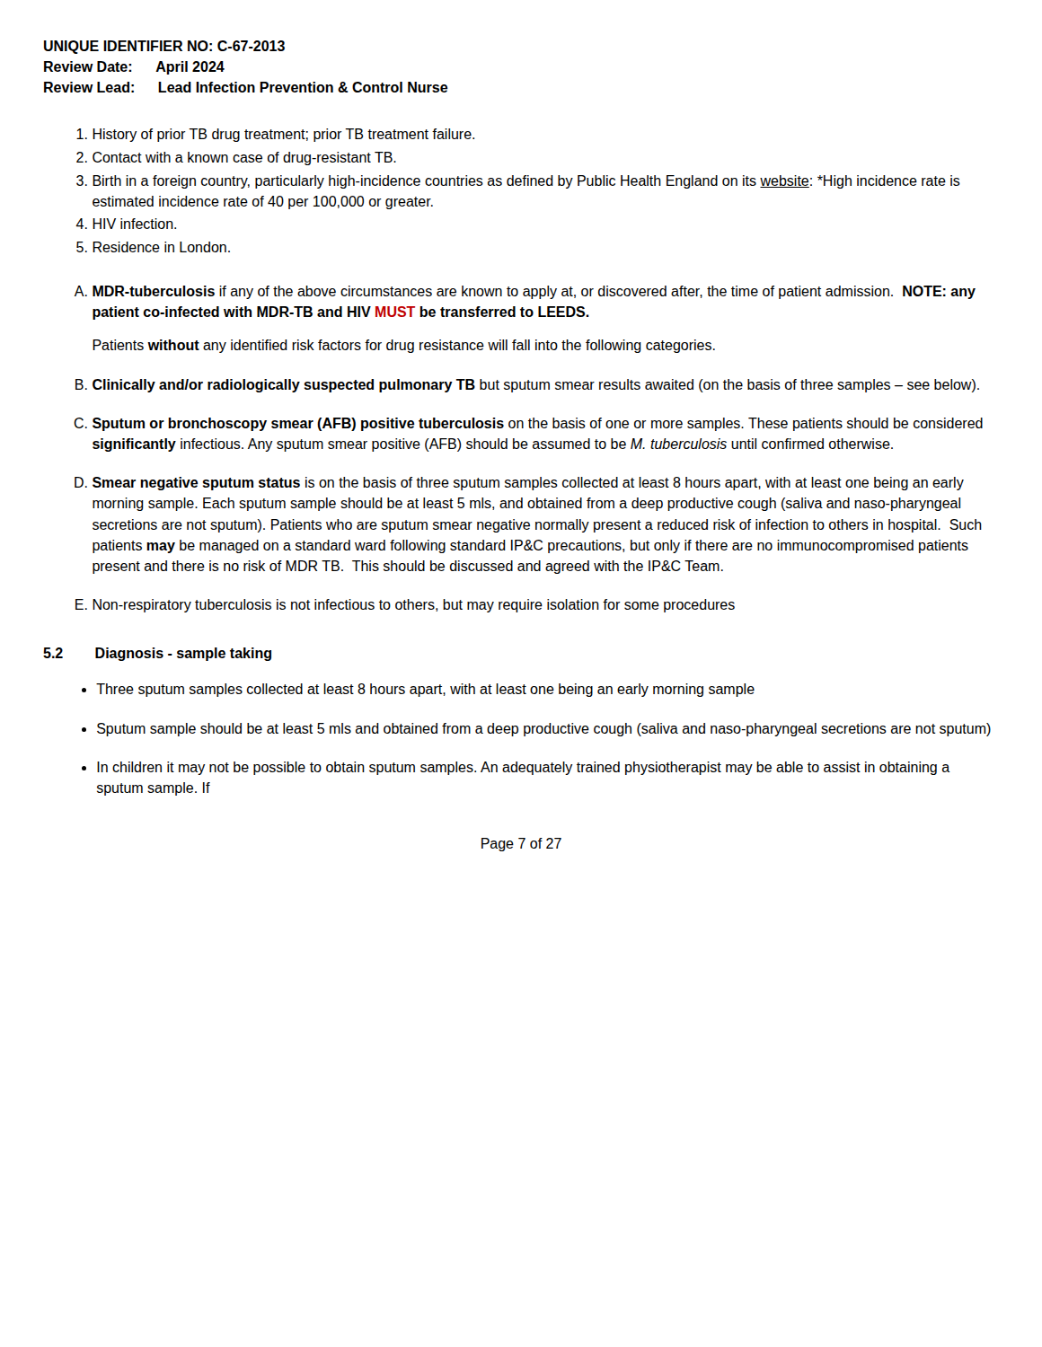UNIQUE IDENTIFIER NO: C-67-2013
Review Date: April 2024
Review Lead: Lead Infection Prevention & Control Nurse
History of prior TB drug treatment; prior TB treatment failure.
Contact with a known case of drug-resistant TB.
Birth in a foreign country, particularly high-incidence countries as defined by Public Health England on its website: *High incidence rate is estimated incidence rate of 40 per 100,000 or greater.
HIV infection.
Residence in London.
MDR-tuberculosis if any of the above circumstances are known to apply at, or discovered after, the time of patient admission. NOTE: any patient co-infected with MDR-TB and HIV MUST be transferred to LEEDS.
Patients without any identified risk factors for drug resistance will fall into the following categories.
Clinically and/or radiologically suspected pulmonary TB but sputum smear results awaited (on the basis of three samples – see below).
Sputum or bronchoscopy smear (AFB) positive tuberculosis on the basis of one or more samples. These patients should be considered significantly infectious. Any sputum smear positive (AFB) should be assumed to be M. tuberculosis until confirmed otherwise.
Smear negative sputum status is on the basis of three sputum samples collected at least 8 hours apart, with at least one being an early morning sample. Each sputum sample should be at least 5 mls, and obtained from a deep productive cough (saliva and naso-pharyngeal secretions are not sputum). Patients who are sputum smear negative normally present a reduced risk of infection to others in hospital. Such patients may be managed on a standard ward following standard IP&C precautions, but only if there are no immunocompromised patients present and there is no risk of MDR TB. This should be discussed and agreed with the IP&C Team.
Non-respiratory tuberculosis is not infectious to others, but may require isolation for some procedures
5.2 Diagnosis - sample taking
Three sputum samples collected at least 8 hours apart, with at least one being an early morning sample
Sputum sample should be at least 5 mls and obtained from a deep productive cough (saliva and naso-pharyngeal secretions are not sputum)
In children it may not be possible to obtain sputum samples. An adequately trained physiotherapist may be able to assist in obtaining a sputum sample. If
Page 7 of 27